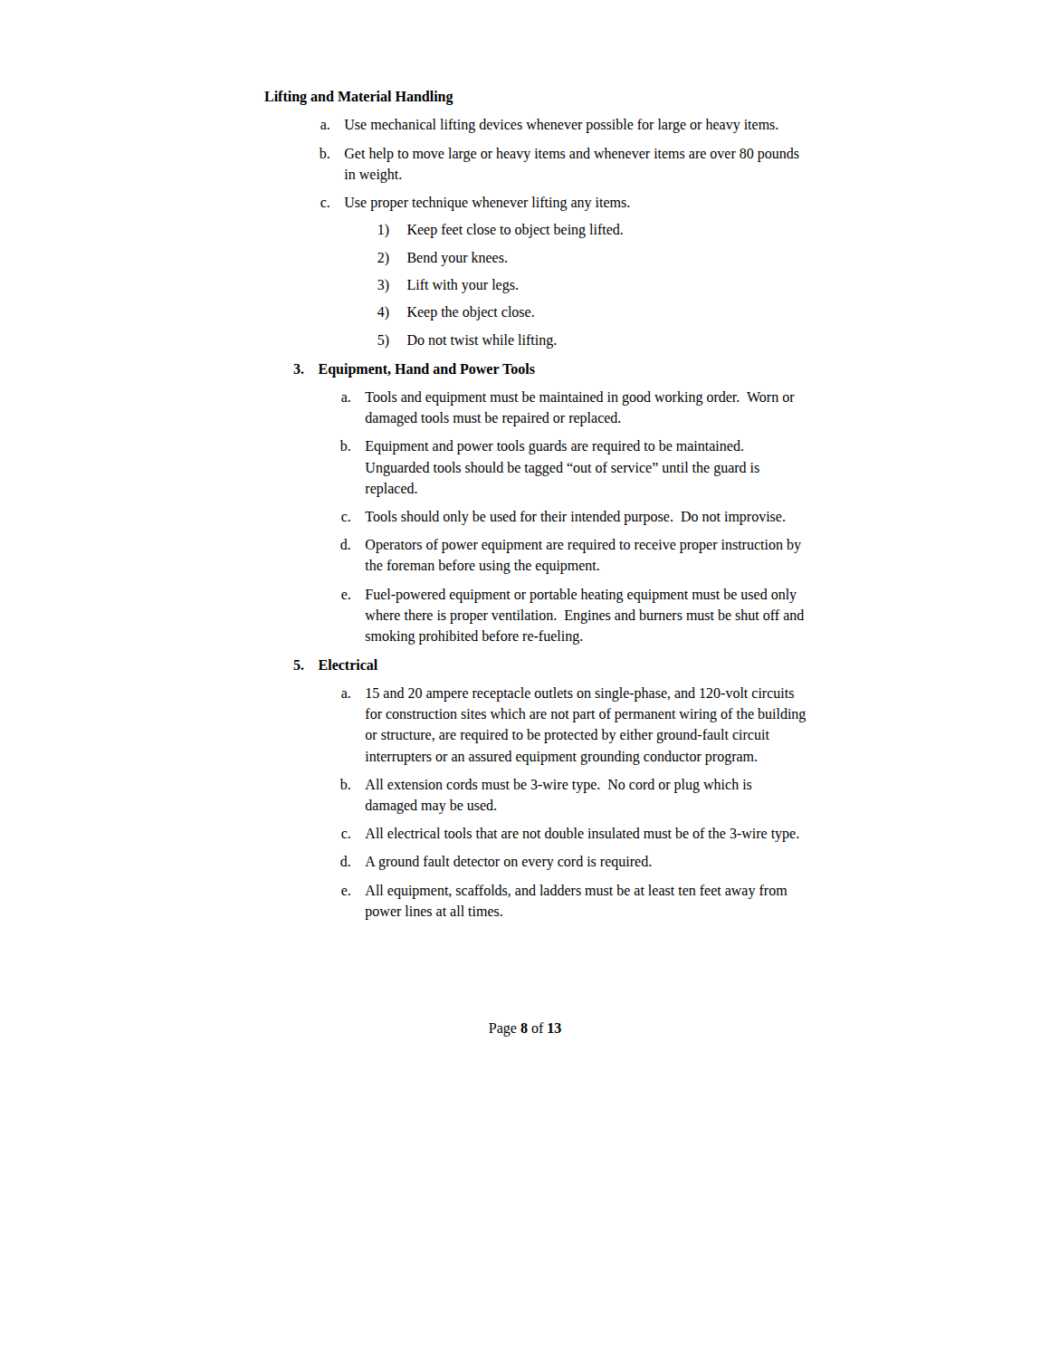Lifting and Material Handling
Use mechanical lifting devices whenever possible for large or heavy items.
Get help to move large or heavy items and whenever items are over 80 pounds in weight.
Use proper technique whenever lifting any items.
Keep feet close to object being lifted.
Bend your knees.
Lift with your legs.
Keep the object close.
Do not twist while lifting.
Equipment, Hand and Power Tools
Tools and equipment must be maintained in good working order. Worn or damaged tools must be repaired or replaced.
Equipment and power tools guards are required to be maintained. Unguarded tools should be tagged “out of service” until the guard is replaced.
Tools should only be used for their intended purpose. Do not improvise.
Operators of power equipment are required to receive proper instruction by the foreman before using the equipment.
Fuel-powered equipment or portable heating equipment must be used only where there is proper ventilation. Engines and burners must be shut off and smoking prohibited before re-fueling.
Electrical
15 and 20 ampere receptacle outlets on single-phase, and 120-volt circuits for construction sites which are not part of permanent wiring of the building or structure, are required to be protected by either ground-fault circuit interrupters or an assured equipment grounding conductor program.
All extension cords must be 3-wire type. No cord or plug which is damaged may be used.
All electrical tools that are not double insulated must be of the 3-wire type.
A ground fault detector on every cord is required.
All equipment, scaffolds, and ladders must be at least ten feet away from power lines at all times.
Page 8 of 13